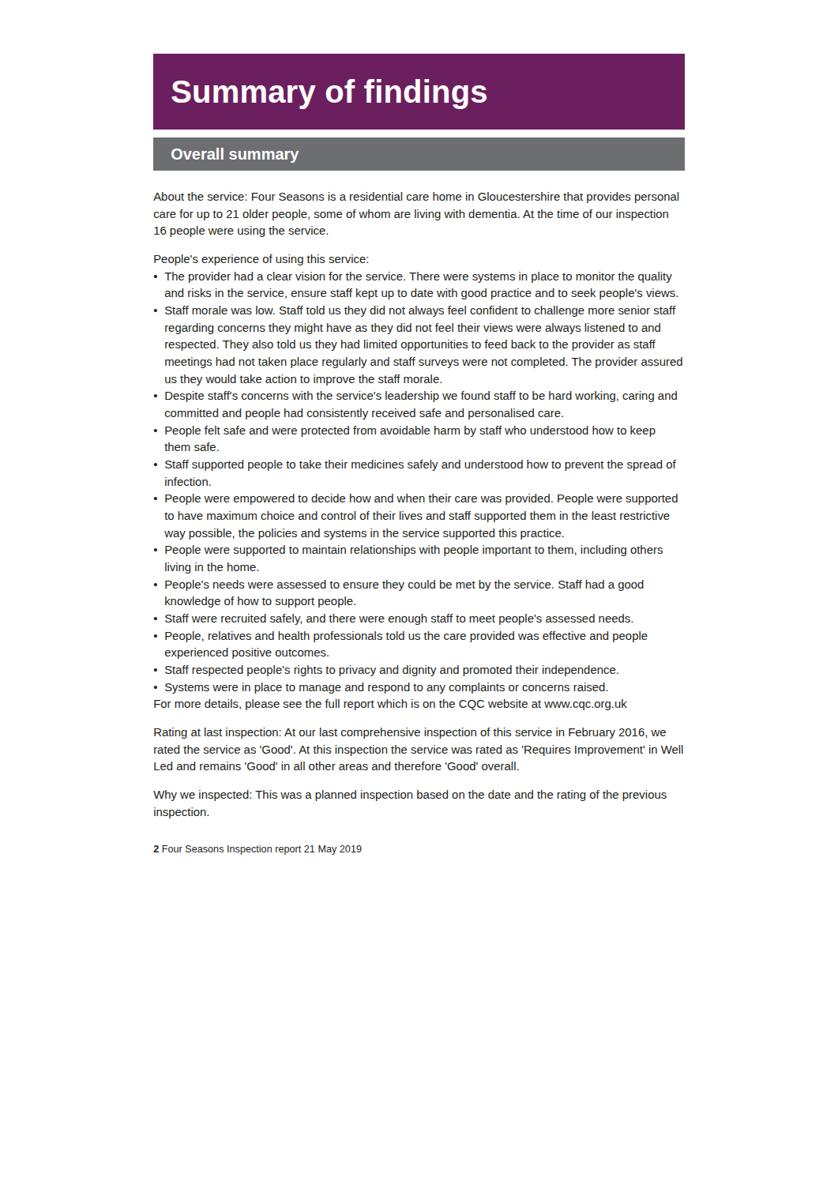Summary of findings
Overall summary
About the service: Four Seasons is a residential care home in Gloucestershire that provides personal care for up to 21 older people, some of whom are living with dementia. At the time of our inspection 16 people were using the service.
People's experience of using this service:
The provider had a clear vision for the service. There were systems in place to monitor the quality and risks in the service, ensure staff kept up to date with good practice and to seek people's views.
Staff morale was low. Staff told us they did not always feel confident to challenge more senior staff regarding concerns they might have as they did not feel their views were always listened to and respected. They also told us they had limited opportunities to feed back to the provider as staff meetings had not taken place regularly and staff surveys were not completed. The provider assured us they would take action to improve the staff morale.
Despite staff's concerns with the service's leadership we found staff to be hard working, caring and committed and people had consistently received safe and personalised care.
People felt safe and were protected from avoidable harm by staff who understood how to keep them safe.
Staff supported people to take their medicines safely and understood how to prevent the spread of infection.
People were empowered to decide how and when their care was provided. People were supported to have maximum choice and control of their lives and staff supported them in the least restrictive way possible, the policies and systems in the service supported this practice.
People were supported to maintain relationships with people important to them, including others living in the home.
People's needs were assessed to ensure they could be met by the service. Staff had a good knowledge of how to support people.
Staff were recruited safely, and there were enough staff to meet people's assessed needs.
People, relatives and health professionals told us the care provided was effective and people experienced positive outcomes.
Staff respected people's rights to privacy and dignity and promoted their independence.
Systems were in place to manage and respond to any complaints or concerns raised.
For more details, please see the full report which is on the CQC website at www.cqc.org.uk
Rating at last inspection: At our last comprehensive inspection of this service in February 2016, we rated the service as 'Good'. At this inspection the service was rated as 'Requires Improvement' in Well Led and remains 'Good' in all other areas and therefore 'Good' overall.
Why we inspected: This was a planned inspection based on the date and the rating of the previous inspection.
2 Four Seasons Inspection report 21 May 2019